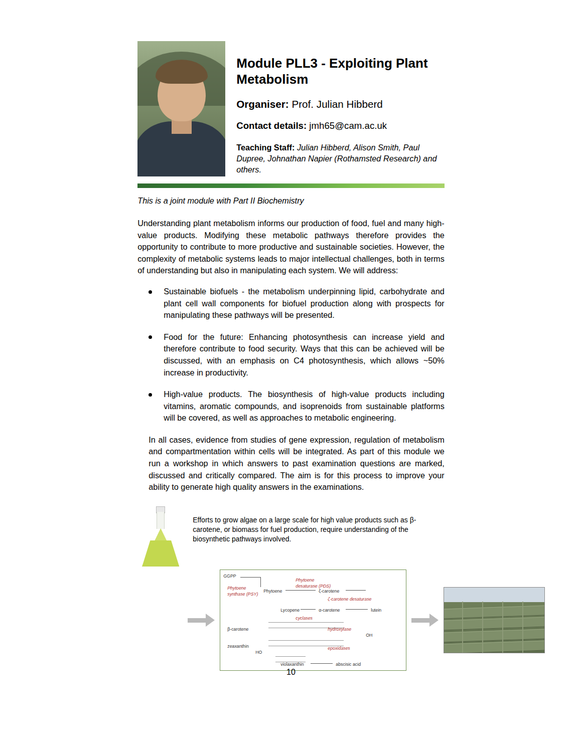Module PLL3 - Exploiting Plant Metabolism
Organiser: Prof. Julian Hibberd
Contact details: jmh65@cam.ac.uk
Teaching Staff: Julian Hibberd, Alison Smith, Paul Dupree, Johnathan Napier (Rothamsted Research) and others.
This is a joint module with Part II Biochemistry
Understanding plant metabolism informs our production of food, fuel and many high-value products. Modifying these metabolic pathways therefore provides the opportunity to contribute to more productive and sustainable societies. However, the complexity of metabolic systems leads to major intellectual challenges, both in terms of understanding but also in manipulating each system. We will address:
Sustainable biofuels - the metabolism underpinning lipid, carbohydrate and plant cell wall components for biofuel production along with prospects for manipulating these pathways will be presented.
Food for the future: Enhancing photosynthesis can increase yield and therefore contribute to food security. Ways that this can be achieved will be discussed, with an emphasis on C4 photosynthesis, which allows ~50% increase in productivity.
High-value products. The biosynthesis of high-value products including vitamins, aromatic compounds, and isoprenoids from sustainable platforms will be covered, as well as approaches to metabolic engineering.
In all cases, evidence from studies of gene expression, regulation of metabolism and compartmentation within cells will be integrated. As part of this module we run a workshop in which answers to past examination questions are marked, discussed and critically compared. The aim is for this process to improve your ability to generate high quality answers in the examinations.
Efforts to grow algae on a large scale for high value products such as β-carotene, or biomass for fuel production, require understanding of the biosynthetic pathways involved.
GGPP Phytoene
synthase (PSY) Phytoene Phytoene
desaturase (PDS) ζ-carotene ζ-carotene desaturase Lycopene α-carotene lutein cyclases β-carotene hydroxylase OH zeaxanthin HO epoxidases violaxanthin abscisic acid
10